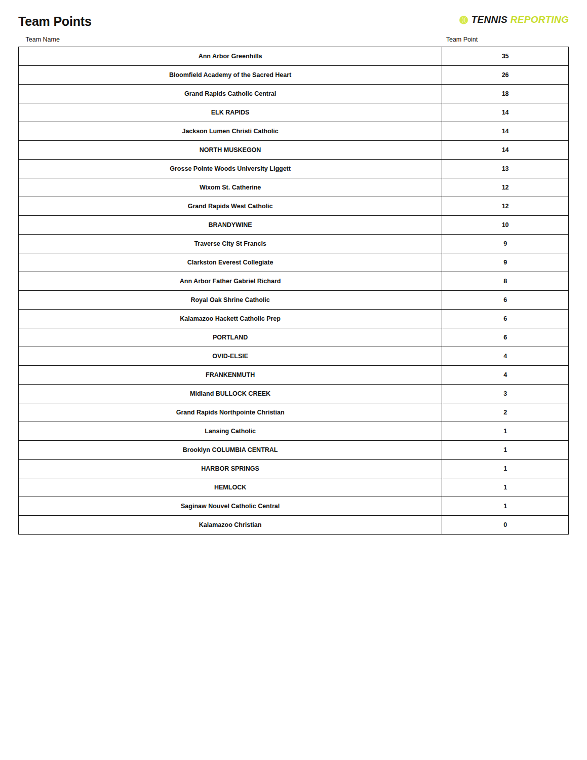Team Points
TENNIS REPORTING
| Team Name | Team Point |
| --- | --- |
| Ann Arbor Greenhills | 35 |
| Bloomfield Academy of the Sacred Heart | 26 |
| Grand Rapids Catholic Central | 18 |
| ELK RAPIDS | 14 |
| Jackson Lumen Christi Catholic | 14 |
| NORTH MUSKEGON | 14 |
| Grosse Pointe Woods University Liggett | 13 |
| Wixom St. Catherine | 12 |
| Grand Rapids West Catholic | 12 |
| BRANDYWINE | 10 |
| Traverse City St Francis | 9 |
| Clarkston Everest Collegiate | 9 |
| Ann Arbor Father Gabriel Richard | 8 |
| Royal Oak Shrine Catholic | 6 |
| Kalamazoo Hackett Catholic Prep | 6 |
| PORTLAND | 6 |
| OVID-ELSIE | 4 |
| FRANKENMUTH | 4 |
| Midland BULLOCK CREEK | 3 |
| Grand Rapids Northpointe Christian | 2 |
| Lansing Catholic | 1 |
| Brooklyn COLUMBIA CENTRAL | 1 |
| HARBOR SPRINGS | 1 |
| HEMLOCK | 1 |
| Saginaw Nouvel Catholic Central | 1 |
| Kalamazoo Christian | 0 |